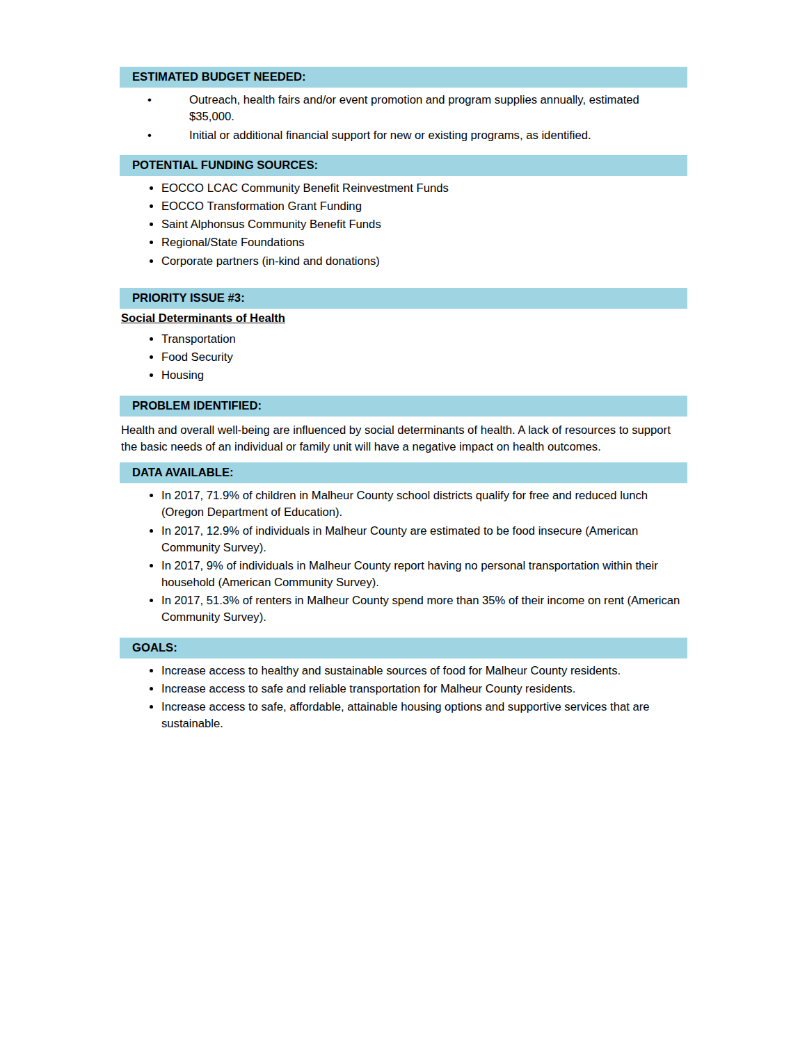ESTIMATED BUDGET NEEDED:
Outreach, health fairs and/or event promotion and program supplies annually, estimated $35,000.
Initial or additional financial support for new or existing programs, as identified.
POTENTIAL FUNDING SOURCES:
EOCCO LCAC Community Benefit Reinvestment Funds
EOCCO Transformation Grant Funding
Saint Alphonsus Community Benefit Funds
Regional/State Foundations
Corporate partners (in-kind and donations)
PRIORITY ISSUE #3:
Social Determinants of Health
Transportation
Food Security
Housing
PROBLEM IDENTIFIED:
Health and overall well-being are influenced by social determinants of health. A lack of resources to support the basic needs of an individual or family unit will have a negative impact on health outcomes.
DATA AVAILABLE:
In 2017, 71.9% of children in Malheur County school districts qualify for free and reduced lunch (Oregon Department of Education).
In 2017, 12.9% of individuals in Malheur County are estimated to be food insecure (American Community Survey).
In 2017, 9% of individuals in Malheur County report having no personal transportation within their household (American Community Survey).
In 2017, 51.3% of renters in Malheur County spend more than 35% of their income on rent (American Community Survey).
GOALS:
Increase access to healthy and sustainable sources of food for Malheur County residents.
Increase access to safe and reliable transportation for Malheur County residents.
Increase access to safe, affordable, attainable housing options and supportive services that are sustainable.